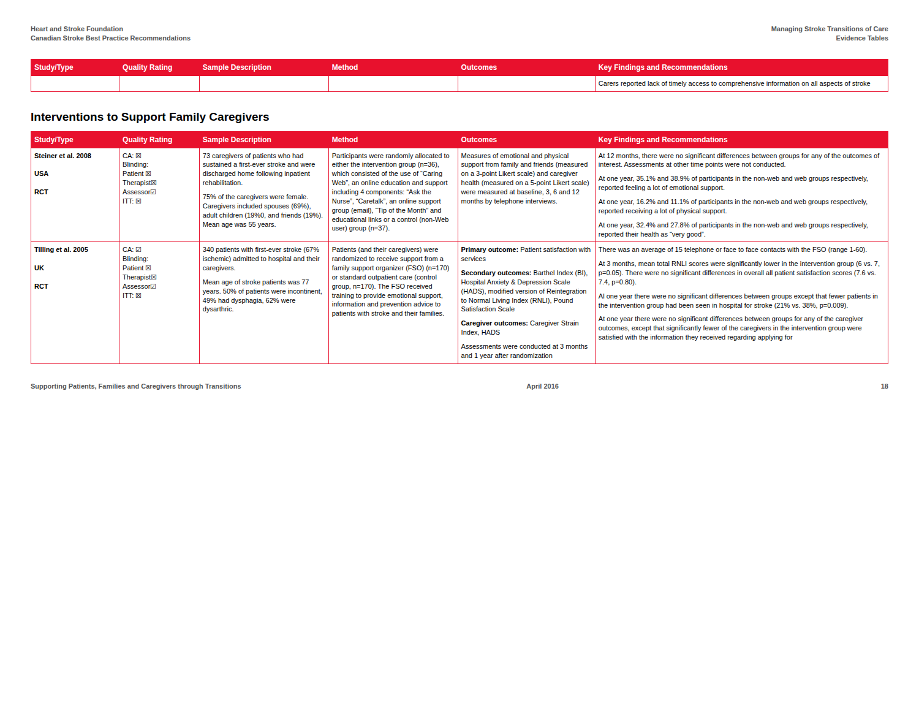Heart and Stroke Foundation
Canadian Stroke Best Practice Recommendations
Managing Stroke Transitions of Care
Evidence Tables
| Study/Type | Quality Rating | Sample Description | Method | Outcomes | Key Findings and Recommendations |
| --- | --- | --- | --- | --- | --- |
| | | | | | Carers reported lack of timely access to comprehensive information on all aspects of stroke |
Interventions to Support Family Caregivers
| Study/Type | Quality Rating | Sample Description | Method | Outcomes | Key Findings and Recommendations |
| --- | --- | --- | --- | --- | --- |
| Steiner et al. 2008 USA RCT | CA: ☒ Blinding: Patient ☒ Therapist☒ Assessor☑ ITT: ☒ | 73 caregivers of patients who had sustained a first-ever stroke and were discharged home following inpatient rehabilitation. 75% of the caregivers were female. Caregivers included spouses (69%), adult children (19%0, and friends (19%). Mean age was 55 years. | Participants were randomly allocated to either the intervention group (n=36), which consisted of the use of “Caring Web”, an online education and support including 4 components: “Ask the Nurse”, “Caretalk”, an online support group (email), “Tip of the Month” and educational links or a control (non-Web user) group (n=37). | Measures of emotional and physical support from family and friends (measured on a 3-point Likert scale) and caregiver health (measured on a 5-point Likert scale) were measured at baseline, 3, 6 and 12 months by telephone interviews. | At 12 months, there were no significant differences between groups for any of the outcomes of interest. Assessments at other time points were not conducted. At one year, 35.1% and 38.9% of participants in the non-web and web groups respectively, reported feeling a lot of emotional support. At one year, 16.2% and 11.1% of participants in the non-web and web groups respectively, reported receiving a lot of physical support. At one year, 32.4% and 27.8% of participants in the non-web and web groups respectively, reported their health as “very good”. |
| Tilling et al. 2005 UK RCT | CA: ☑ Blinding: Patient ☒ Therapist☒ Assessor☑ ITT: ☒ | 340 patients with first-ever stroke (67% ischemic) admitted to hospital and their caregivers. Mean age of stroke patients was 77 years. 50% of patients were incontinent, 49% had dysphagia, 62% were dysarthric. | Patients (and their caregivers) were randomized to receive support from a family support organizer (FSO) (n=170) or standard outpatient care (control group, n=170). The FSO received training to provide emotional support, information and prevention advice to patients with stroke and their families. | Primary outcome: Patient satisfaction with services Secondary outcomes: Barthel Index (BI), Hospital Anxiety & Depression Scale (HADS), modified version of Reintegration to Normal Living Index (RNLI), Pound Satisfaction Scale Caregiver outcomes: Caregiver Strain Index, HADS Assessments were conducted at 3 months and 1 year after randomization | There was an average of 15 telephone or face to face contacts with the FSO (range 1-60). At 3 months, mean total RNLI scores were significantly lower in the intervention group (6 vs. 7, p=0.05). There were no significant differences in overall all patient satisfaction scores (7.6 vs. 7.4, p=0.80). Al one year there were no significant differences between groups except that fewer patients in the intervention group had been seen in hospital for stroke (21% vs. 38%, p=0.009). At one year there were no significant differences between groups for any of the caregiver outcomes, except that significantly fewer of the caregivers in the intervention group were satisfied with the information they received regarding applying for |
Supporting Patients, Families and Caregivers through Transitions
April 2016
18